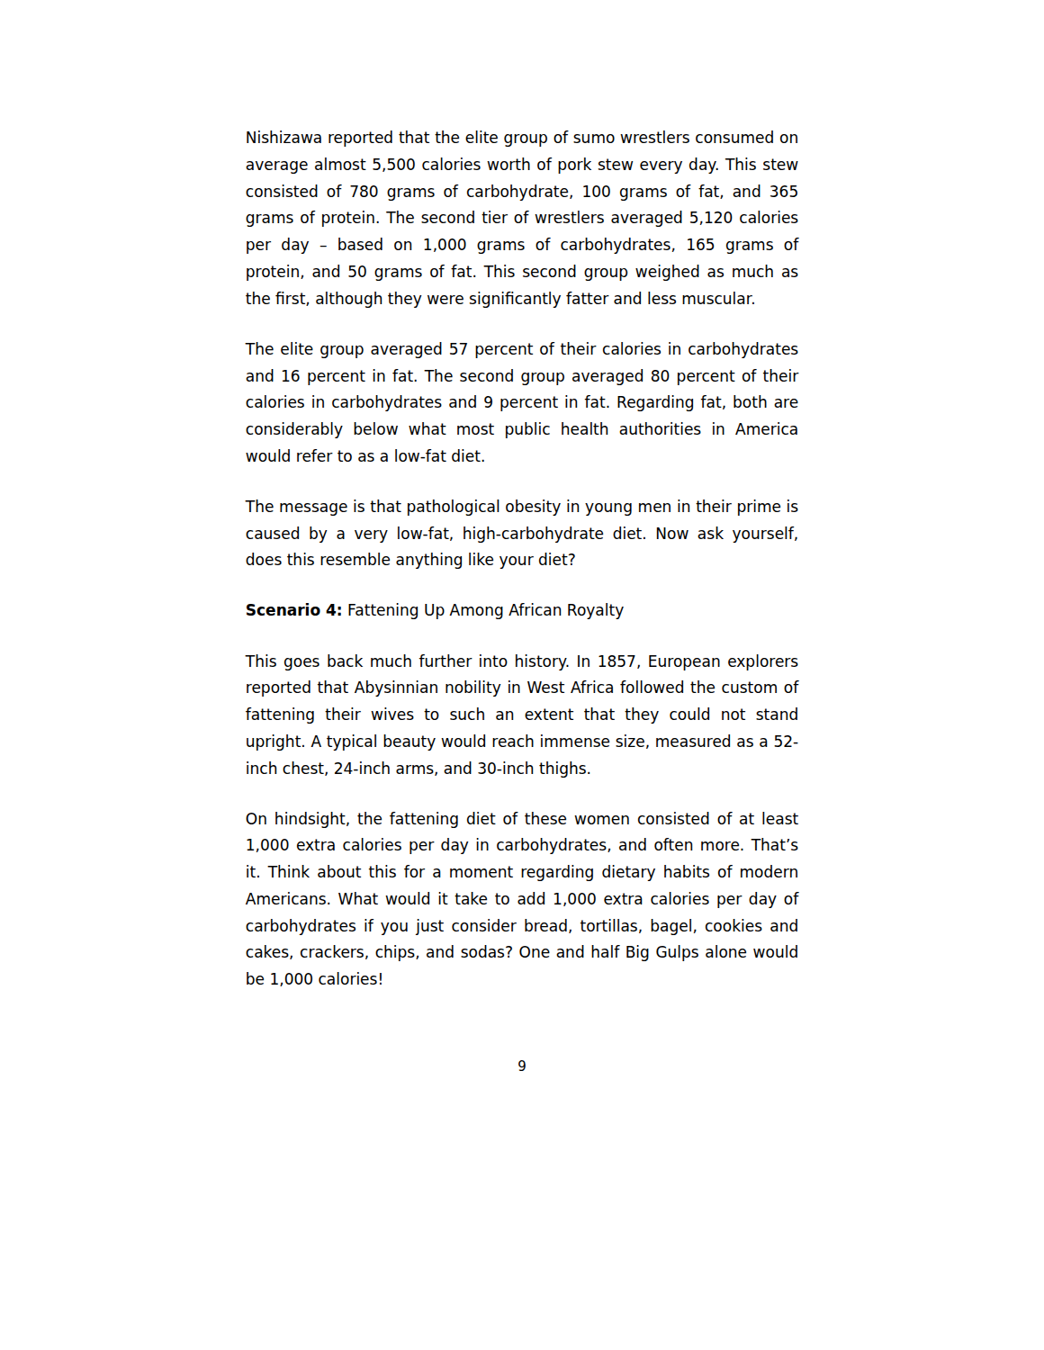Nishizawa reported that the elite group of sumo wrestlers consumed on average almost 5,500 calories worth of pork stew every day. This stew consisted of 780 grams of carbohydrate, 100 grams of fat, and 365 grams of protein. The second tier of wrestlers averaged 5,120 calories per day – based on 1,000 grams of carbohydrates, 165 grams of protein, and 50 grams of fat. This second group weighed as much as the first, although they were significantly fatter and less muscular.
The elite group averaged 57 percent of their calories in carbohydrates and 16 percent in fat. The second group averaged 80 percent of their calories in carbohydrates and 9 percent in fat. Regarding fat, both are considerably below what most public health authorities in America would refer to as a low-fat diet.
The message is that pathological obesity in young men in their prime is caused by a very low-fat, high-carbohydrate diet. Now ask yourself, does this resemble anything like your diet?
Scenario 4: Fattening Up Among African Royalty
This goes back much further into history. In 1857, European explorers reported that Abysinnian nobility in West Africa followed the custom of fattening their wives to such an extent that they could not stand upright. A typical beauty would reach immense size, measured as a 52-inch chest, 24-inch arms, and 30-inch thighs.
On hindsight, the fattening diet of these women consisted of at least 1,000 extra calories per day in carbohydrates, and often more. That’s it. Think about this for a moment regarding dietary habits of modern Americans. What would it take to add 1,000 extra calories per day of carbohydrates if you just consider bread, tortillas, bagel, cookies and cakes, crackers, chips, and sodas? One and half Big Gulps alone would be 1,000 calories!
9